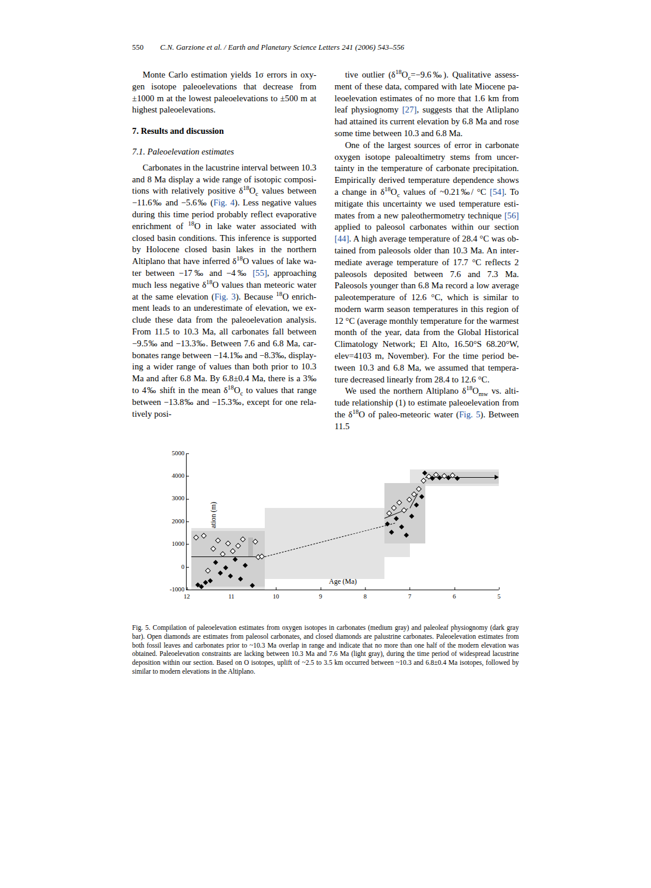550 C.N. Garzione et al. / Earth and Planetary Science Letters 241 (2006) 543–556
Monte Carlo estimation yields 1σ errors in oxygen isotope paleoelevations that decrease from ±1000 m at the lowest paleoelevations to ±500 m at highest paleoelevations.
7. Results and discussion
7.1. Paleoelevation estimates
Carbonates in the lacustrine interval between 10.3 and 8 Ma display a wide range of isotopic compositions with relatively positive δ18Oc values between −11.6‰ and −5.6‰ (Fig. 4). Less negative values during this time period probably reflect evaporative enrichment of 18O in lake water associated with closed basin conditions. This inference is supported by Holocene closed basin lakes in the northern Altiplano that have inferred δ18O values of lake water between −17‰ and −4‰ [55], approaching much less negative δ18O values than meteoric water at the same elevation (Fig. 3). Because 18O enrichment leads to an underestimate of elevation, we exclude these data from the paleoelevation analysis. From 11.5 to 10.3 Ma, all carbonates fall between −9.5‰ and −13.3‰. Between 7.6 and 6.8 Ma, carbonates range between −14.1‰ and −8.3‰, displaying a wider range of values than both prior to 10.3 Ma and after 6.8 Ma. By 6.8±0.4 Ma, there is a 3‰ to 4‰ shift in the mean δ18Oc to values that range between −13.8‰ and −15.3‰, except for one relatively posi-
tive outlier (δ18Oc=−9.6‰). Qualitative assessment of these data, compared with late Miocene paleoelevation estimates of no more that 1.6 km from leaf physiognomy [27], suggests that the Atliplano had attained its current elevation by 6.8 Ma and rose some time between 10.3 and 6.8 Ma.
One of the largest sources of error in carbonate oxygen isotope paleoaltimetry stems from uncertainty in the temperature of carbonate precipitation. Empirically derived temperature dependence shows a change in δ18Oc values of ~0.21‰/ °C [54]. To mitigate this uncertainty we used temperature estimates from a new paleothermometry technique [56] applied to paleosol carbonates within our section [44]. A high average temperature of 28.4 °C was obtained from paleosols older than 10.3 Ma. An intermediate average temperature of 17.7 °C reflects 2 paleosols deposited between 7.6 and 7.3 Ma. Paleosols younger than 6.8 Ma record a low average paleotemperature of 12.6 °C, which is similar to modern warm season temperatures in this region of 12 °C (average monthly temperature for the warmest month of the year, data from the Global Historical Climatology Network; El Alto, 16.50°S 68.20°W, elev=4103 m, November). For the time period between 10.3 and 6.8 Ma, we assumed that temperature decreased linearly from 28.4 to 12.6 °C.
We used the northern Altiplano δ18Omw vs. altitude relationship (1) to estimate paleoelevation from the δ18O of paleo-meteoric water (Fig. 5). Between 11.5
Elevation (m)
5000
4000
3000
2000
1000
0
-1000
12
11
10
9
8
7
6
5
Age (Ma)
Fig. 5. Compilation of paleoelevation estimates from oxygen isotopes in carbonates (medium gray) and paleoleaf physiognomy (dark gray bar). Open diamonds are estimates from paleosol carbonates, and closed diamonds are palustrine carbonates. Paleoelevation estimates from both fossil leaves and carbonates prior to ~10.3 Ma overlap in range and indicate that no more than one half of the modern elevation was obtained. Paleoelevation constraints are lacking between 10.3 Ma and 7.6 Ma (light gray), during the time period of widespread lacustrine deposition within our section. Based on O isotopes, uplift of ~2.5 to 3.5 km occurred between ~10.3 and 6.8±0.4 Ma isotopes, followed by similar to modern elevations in the Altiplano.